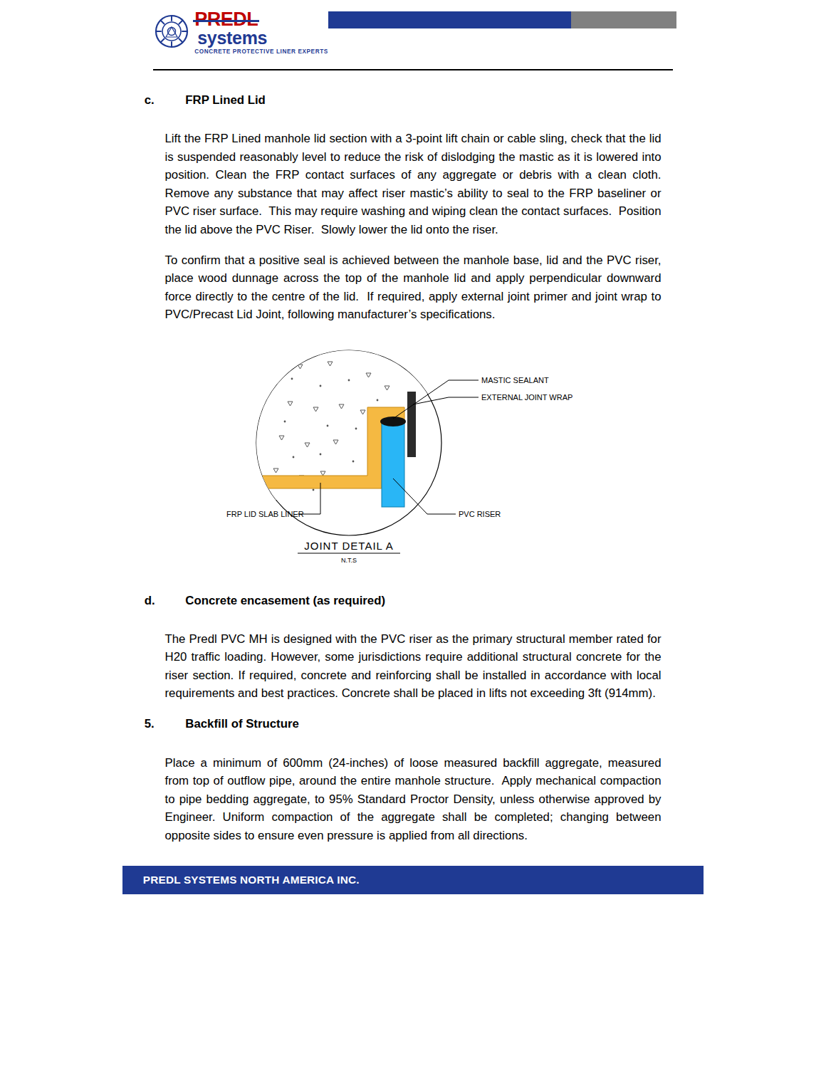PREDL systems
CONCRETE PROTECTIVE LINER EXPERTS
c. FRP Lined Lid
Lift the FRP Lined manhole lid section with a 3-point lift chain or cable sling, check that the lid is suspended reasonably level to reduce the risk of dislodging the mastic as it is lowered into position. Clean the FRP contact surfaces of any aggregate or debris with a clean cloth. Remove any substance that may affect riser mastic’s ability to seal to the FRP baseliner or PVC riser surface. This may require washing and wiping clean the contact surfaces. Position the lid above the PVC Riser. Slowly lower the lid onto the riser.
To confirm that a positive seal is achieved between the manhole base, lid and the PVC riser, place wood dunnage across the top of the manhole lid and apply perpendicular downward force directly to the centre of the lid. If required, apply external joint primer and joint wrap to PVC/Precast Lid Joint, following manufacturer’s specifications.
MASTIC SEALANT EXTERNAL JOINT WRAP FRP LID SLAB LINER PVC RISER JOINT DETAIL A N.T.S
d. Concrete encasement (as required)
The Predl PVC MH is designed with the PVC riser as the primary structural member rated for H20 traffic loading. However, some jurisdictions require additional structural concrete for the riser section. If required, concrete and reinforcing shall be installed in accordance with local requirements and best practices. Concrete shall be placed in lifts not exceeding 3ft (914mm).
5. Backfill of Structure
Place a minimum of 600mm (24-inches) of loose measured backfill aggregate, measured from top of outflow pipe, around the entire manhole structure. Apply mechanical compaction to pipe bedding aggregate, to 95% Standard Proctor Density, unless otherwise approved by Engineer. Uniform compaction of the aggregate shall be completed; changing between opposite sides to ensure even pressure is applied from all directions.
PREDL SYSTEMS NORTH AMERICA INC.